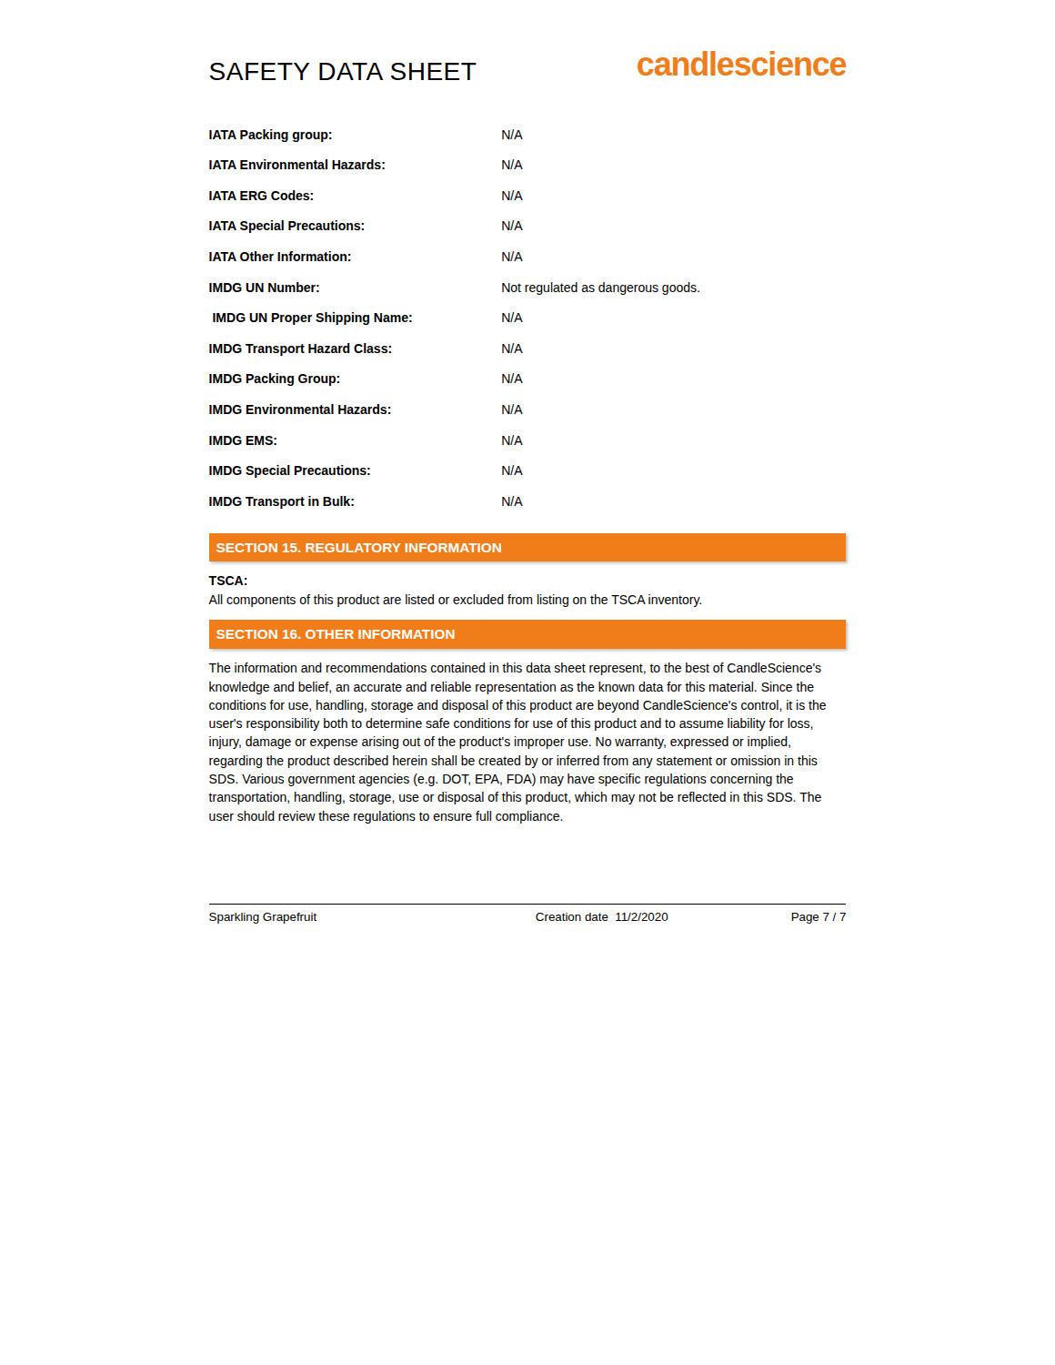SAFETY DATA SHEET
candle science
| IATA Packing group: | N/A |
| IATA Environmental Hazards: | N/A |
| IATA ERG Codes: | N/A |
| IATA Special Precautions: | N/A |
| IATA Other Information: | N/A |
| IMDG UN Number: | Not regulated as dangerous goods. |
| IMDG UN Proper Shipping Name: | N/A |
| IMDG Transport Hazard Class: | N/A |
| IMDG Packing Group: | N/A |
| IMDG Environmental Hazards: | N/A |
| IMDG EMS: | N/A |
| IMDG Special Precautions: | N/A |
| IMDG Transport in Bulk: | N/A |
SECTION 15. REGULATORY INFORMATION
TSCA:
All components of this product are listed or excluded from listing on the TSCA inventory.
SECTION 16. OTHER INFORMATION
The information and recommendations contained in this data sheet represent, to the best of CandleScience's knowledge and belief, an accurate and reliable representation as the known data for this material. Since the conditions for use, handling, storage and disposal of this product are beyond CandleScience's control, it is the user's responsibility both to determine safe conditions for use of this product and to assume liability for loss, injury, damage or expense arising out of the product's improper use. No warranty, expressed or implied, regarding the product described herein shall be created by or inferred from any statement or omission in this SDS. Various government agencies (e.g. DOT, EPA, FDA) may have specific regulations concerning the transportation, handling, storage, use or disposal of this product, which may not be reflected in this SDS. The user should review these regulations to ensure full compliance.
Sparkling Grapefruit Creation date 11/2/2020 Page 7 / 7